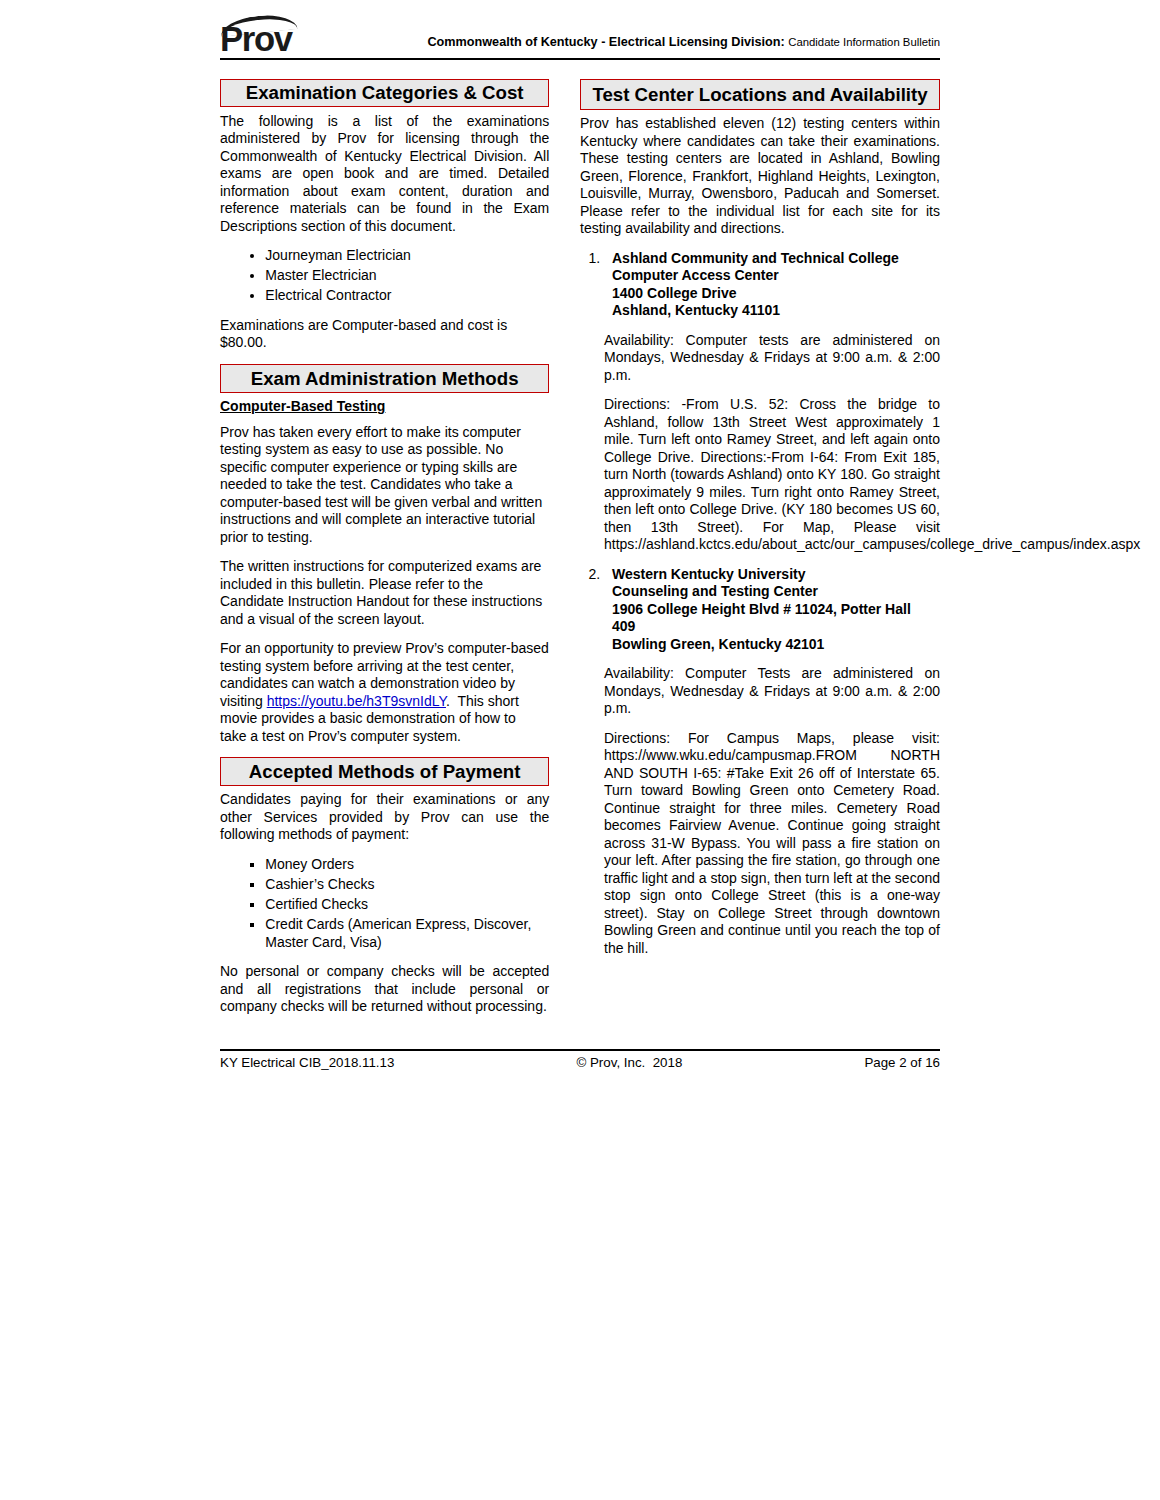Prov
Commonwealth of Kentucky - Electrical Licensing Division: Candidate Information Bulletin
Examination Categories & Cost
The following is a list of the examinations administered by Prov for licensing through the Commonwealth of Kentucky Electrical Division. All exams are open book and are timed. Detailed information about exam content, duration and reference materials can be found in the Exam Descriptions section of this document.
Journeyman Electrician
Master Electrician
Electrical Contractor
Examinations are Computer-based and cost is $80.00.
Exam Administration Methods
Computer-Based Testing
Prov has taken every effort to make its computer testing system as easy to use as possible. No specific computer experience or typing skills are needed to take the test. Candidates who take a computer-based test will be given verbal and written instructions and will complete an interactive tutorial prior to testing.
The written instructions for computerized exams are included in this bulletin. Please refer to the Candidate Instruction Handout for these instructions and a visual of the screen layout.
For an opportunity to preview Prov’s computer-based testing system before arriving at the test center, candidates can watch a demonstration video by visiting https://youtu.be/h3T9svnIdLY. This short movie provides a basic demonstration of how to
take a test on Prov’s computer system.
Accepted Methods of Payment
Candidates paying for their examinations or any other Services provided by Prov can use the following methods of payment:
Money Orders
Cashier’s Checks
Certified Checks
Credit Cards (American Express, Discover, Master Card, Visa)
No personal or company checks will be accepted and all registrations that include personal or company checks will be returned without processing.
Test Center Locations and Availability
Prov has established eleven (12) testing centers within Kentucky where candidates can take their examinations. These testing centers are located in Ashland, Bowling Green, Florence, Frankfort, Highland Heights, Lexington, Louisville, Murray, Owensboro, Paducah and Somerset. Please refer to the individual list for each site for its testing availability and directions.
Ashland Community and Technical College
Computer Access Center
1400 College Drive
Ashland, Kentucky 41101
Availability: Computer tests are administered on Mondays, Wednesday & Fridays at 9:00 a.m. & 2:00 p.m.
Directions: -From U.S. 52: Cross the bridge to Ashland, follow 13th Street West approximately 1 mile. Turn left onto Ramey Street, and left again onto College Drive. Directions:-From I-64: From Exit 185, turn North (towards Ashland) onto KY 180. Go straight approximately 9 miles. Turn right onto Ramey Street, then left onto College Drive. (KY 180 becomes US 60, then 13th Street). For Map, Please visit https://ashland.kctcs.edu/about_actc/our_campuses/college_drive_campus/index.aspx
Western Kentucky University
Counseling and Testing Center
1906 College Height Blvd # 11024, Potter Hall 409
Bowling Green, Kentucky 42101
Availability: Computer Tests are administered on Mondays, Wednesday & Fridays at 9:00 a.m. & 2:00 p.m.
Directions: For Campus Maps, please visit: https://www.wku.edu/campusmap. FROM NORTH AND SOUTH I-65: #Take Exit 26 off of Interstate 65. Turn toward Bowling Green onto Cemetery Road. Continue straight for three miles. Cemetery Road becomes Fairview Avenue. Continue going straight across 31-W Bypass. You will pass a fire station on your left. After passing the fire station, go through one traffic light and a stop sign, then turn left at the second stop sign onto College Street (this is a one-way street). Stay on College Street through downtown Bowling Green and continue until you reach the top of the hill.
KY Electrical CIB_2018.11.13
© Prov, Inc. 2018
Page 2 of 16